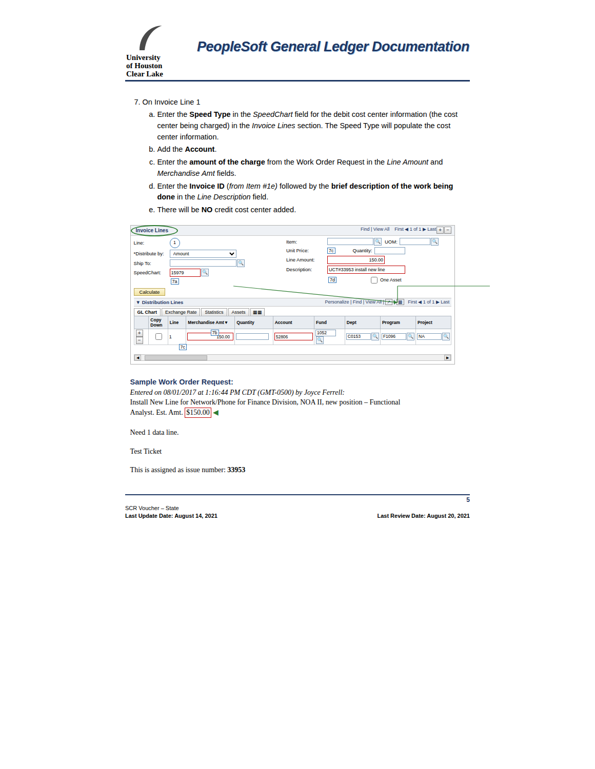University
of Houston
Clear Lake
PeopleSoft General Ledger Documentation
On Invoice Line 1
Enter the Speed Type in the SpeedChart field for the debit cost center information (the cost center being charged) in the Invoice Lines section. The Speed Type will populate the cost center information.
Add the Account.
Enter the amount of the charge from the Work Order Request in the Line Amount and Merchandise Amt fields.
Enter the Invoice ID (from Item #1e) followed by the brief description of the work being done in the Line Description field.
There will be NO credit cost center added.
Invoice Lines
Find | View All First ◀ 1 of 1 ▶ Last +−
Line:
1
*Distribute by:
Amount
Ship To:
🔍
SpeedChart:
🔍
7a
Item:
🔍 UOM: 🔍
Unit Price:
7c Quantity:
Line Amount:
Description:
7d One Asset
Calculate
▼ Distribution Lines
Personalize | Find | View All | ↗ | ▦ First ◀ 1 of 1 ▶ Last
GL Chart
Exchange Rate
Statistics
Assets
▦▦
| | Copy Down | Line | Merchandise Amt▼ | Quantity | Account | Fund | Dept | Program | Project |
| --- | --- | --- | --- | --- | --- | --- | --- | --- | --- |
| + − | | 1 | | | | 🔍 | 🔍 | 🔍 | 🔍 |
7b 7c
◀
▶
Sample Work Order Request:
Entered on 08/01/2017 at 1:16:44 PM CDT (GMT-0500) by Joyce Ferrell:
Install New Line for Network/Phone for Finance Division, NOA II, new position – Functional
Analyst. Est. Amt. $150.00 ◀
Need 1 data line.
Test Ticket
This is assigned as issue number: 33953
5
SCR Voucher – State
Last Update Date: August 14, 2021
Last Review Date: August 20, 2021